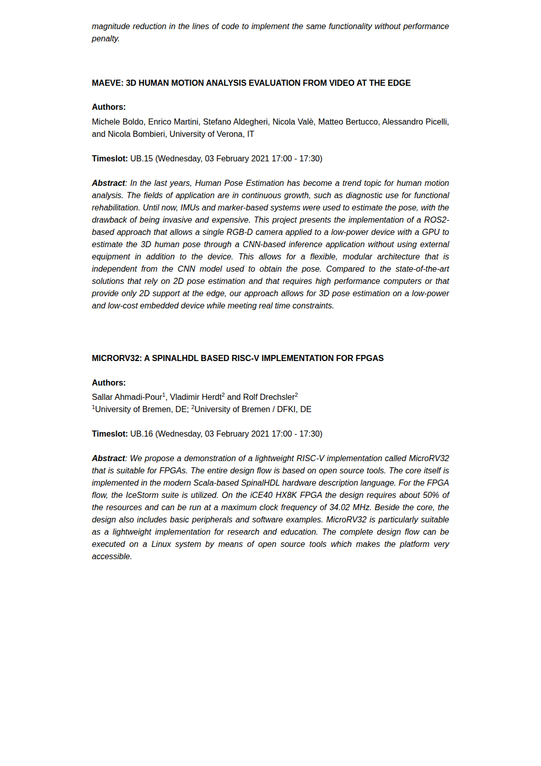magnitude reduction in the lines of code to implement the same functionality without performance penalty.
MAEVE: 3D Human Motion Analysis Evaluation from Video at the Edge
Authors:
Michele Boldo, Enrico Martini, Stefano Aldegheri, Nicola Valè, Matteo Bertucco, Alessandro Picelli, and Nicola Bombieri, University of Verona, IT
Timeslot: UB.15 (Wednesday, 03 February 2021 17:00 - 17:30)
Abstract: In the last years, Human Pose Estimation has become a trend topic for human motion analysis. The fields of application are in continuous growth, such as diagnostic use for functional rehabilitation. Until now, IMUs and marker-based systems were used to estimate the pose, with the drawback of being invasive and expensive. This project presents the implementation of a ROS2-based approach that allows a single RGB-D camera applied to a low-power device with a GPU to estimate the 3D human pose through a CNN-based inference application without using external equipment in addition to the device. This allows for a flexible, modular architecture that is independent from the CNN model used to obtain the pose. Compared to the state-of-the-art solutions that rely on 2D pose estimation and that requires high performance computers or that provide only 2D support at the edge, our approach allows for 3D pose estimation on a low-power and low-cost embedded device while meeting real time constraints.
MicroRV32: A SpinalHDL based RISC-V Implementation for FPGAs
Authors:
Sallar Ahmadi-Pour1, Vladimir Herdt2 and Rolf Drechsler2
1University of Bremen, DE; 2University of Bremen / DFKI, DE
Timeslot: UB.16 (Wednesday, 03 February 2021 17:00 - 17:30)
Abstract: We propose a demonstration of a lightweight RISC-V implementation called MicroRV32 that is suitable for FPGAs. The entire design flow is based on open source tools. The core itself is implemented in the modern Scala-based SpinalHDL hardware description language. For the FPGA flow, the IceStorm suite is utilized. On the iCE40 HX8K FPGA the design requires about 50% of the resources and can be run at a maximum clock frequency of 34.02 MHz. Beside the core, the design also includes basic peripherals and software examples. MicroRV32 is particularly suitable as a lightweight implementation for research and education. The complete design flow can be executed on a Linux system by means of open source tools which makes the platform very accessible.